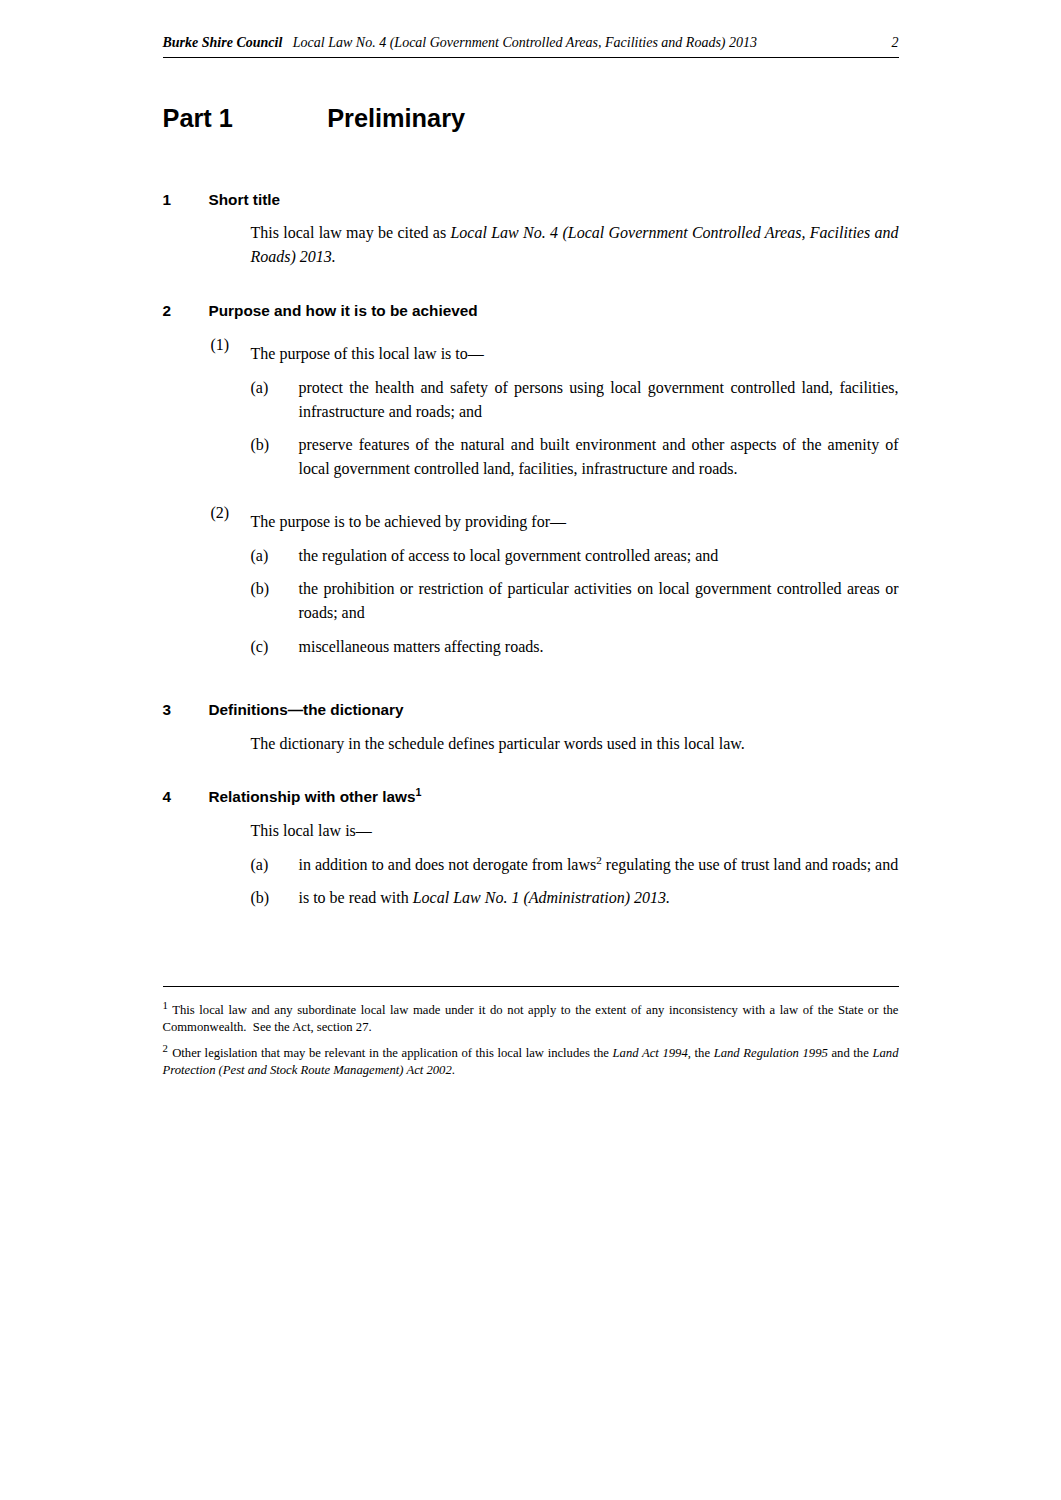Burke Shire Council Local Law No. 4 (Local Government Controlled Areas, Facilities and Roads) 2013
2
Part 1 Preliminary
1 Short title
This local law may be cited as Local Law No. 4 (Local Government Controlled Areas, Facilities and Roads) 2013.
2 Purpose and how it is to be achieved
(1)
The purpose of this local law is to—
(a)
protect the health and safety of persons using local government controlled land, facilities, infrastructure and roads; and
(b)
preserve features of the natural and built environment and other aspects of the amenity of local government controlled land, facilities, infrastructure and roads.
(2)
The purpose is to be achieved by providing for—
(a)
the regulation of access to local government controlled areas; and
(b)
the prohibition or restriction of particular activities on local government controlled areas or roads; and
(c)
miscellaneous matters affecting roads.
3 Definitions—the dictionary
The dictionary in the schedule defines particular words used in this local law.
4 Relationship with other laws1
This local law is—
(a)
in addition to and does not derogate from laws2 regulating the use of trust land and roads; and
(b)
is to be read with Local Law No. 1 (Administration) 2013.
1 This local law and any subordinate local law made under it do not apply to the extent of any inconsistency with a law of the State or the Commonwealth. See the Act, section 27.
2 Other legislation that may be relevant in the application of this local law includes the Land Act 1994, the Land Regulation 1995 and the Land Protection (Pest and Stock Route Management) Act 2002.